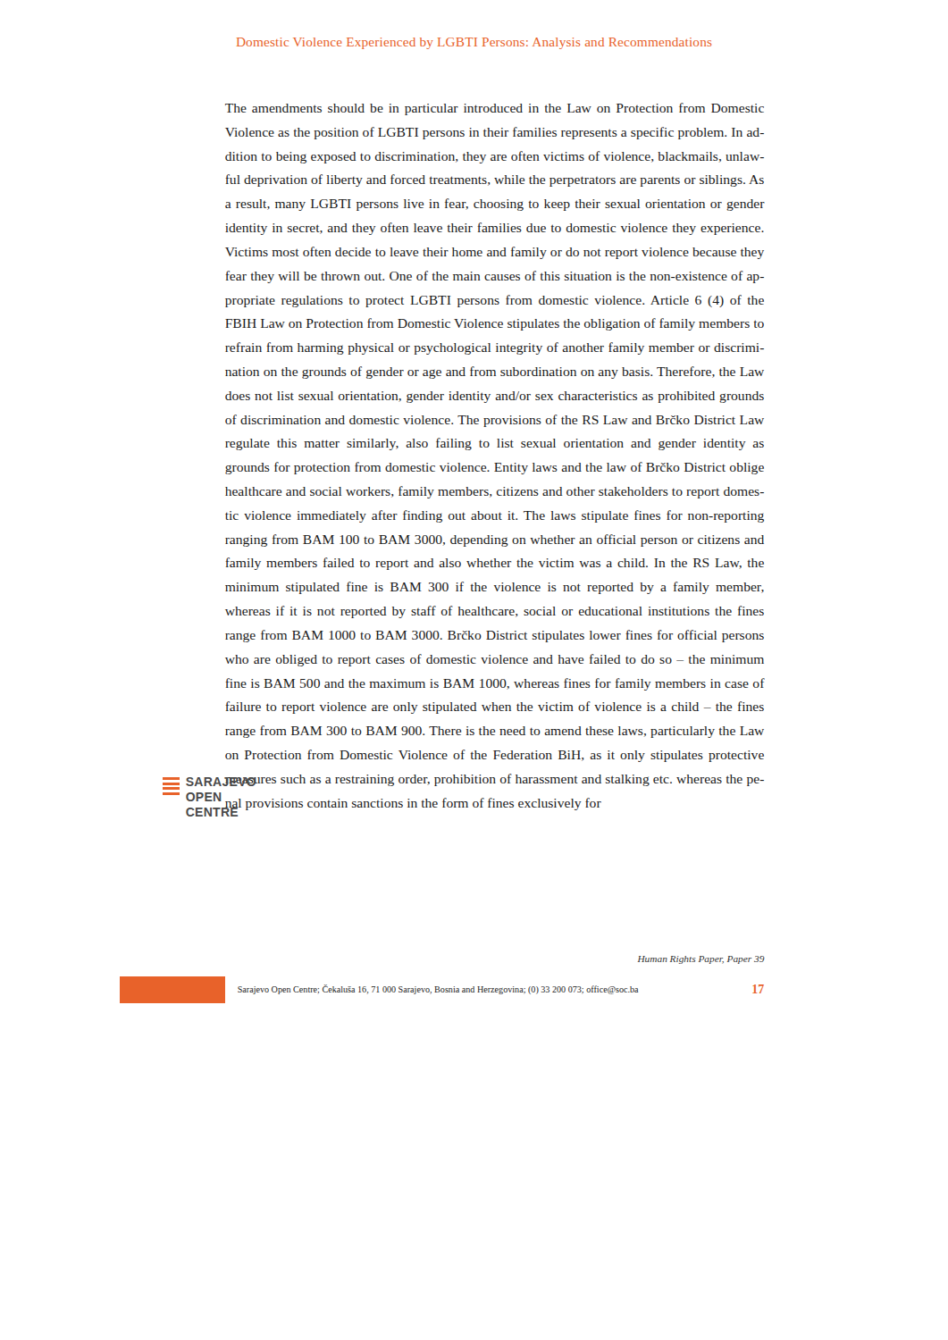Domestic Violence Experienced by LGBTI Persons: Analysis and Recommendations
SARAJEVO
OPEN
CENTRE
The amendments should be in particular introduced in the Law on Protection from Domestic Violence as the position of LGBTI persons in their families represents a specific problem. In addition to being exposed to discrimination, they are often victims of violence, blackmails, unlawful deprivation of liberty and forced treatments, while the perpetrators are parents or siblings. As a result, many LGBTI persons live in fear, choosing to keep their sexual orientation or gender identity in secret, and they often leave their families due to domestic violence they experience. Victims most often decide to leave their home and family or do not report violence because they fear they will be thrown out. One of the main causes of this situation is the non-existence of appropriate regulations to protect LGBTI persons from domestic violence. Article 6 (4) of the FBIH Law on Protection from Domestic Violence stipulates the obligation of family members to refrain from harming physical or psychological integrity of another family member or discrimination on the grounds of gender or age and from subordination on any basis. Therefore, the Law does not list sexual orientation, gender identity and/or sex characteristics as prohibited grounds of discrimination and domestic violence. The provisions of the RS Law and Brčko District Law regulate this matter similarly, also failing to list sexual orientation and gender identity as grounds for protection from domestic violence. Entity laws and the law of Brčko District oblige healthcare and social workers, family members, citizens and other stakeholders to report domestic violence immediately after finding out about it. The laws stipulate fines for non-reporting ranging from BAM 100 to BAM 3000, depending on whether an official person or citizens and family members failed to report and also whether the victim was a child. In the RS Law, the minimum stipulated fine is BAM 300 if the violence is not reported by a family member, whereas if it is not reported by staff of healthcare, social or educational institutions the fines range from BAM 1000 to BAM 3000. Brčko District stipulates lower fines for official persons who are obliged to report cases of domestic violence and have failed to do so – the minimum fine is BAM 500 and the maximum is BAM 1000, whereas fines for family members in case of failure to report violence are only stipulated when the victim of violence is a child – the fines range from BAM 300 to BAM 900. There is the need to amend these laws, particularly the Law on Protection from Domestic Violence of the Federation BiH, as it only stipulates protective measures such as a restraining order, prohibition of harassment and stalking etc. whereas the penal provisions contain sanctions in the form of fines exclusively for
Human Rights Paper, Paper 39
Sarajevo Open Centre; Čekaluša 16, 71 000 Sarajevo, Bosnia and Herzegovina; (0) 33 200 073; office@soc.ba 17